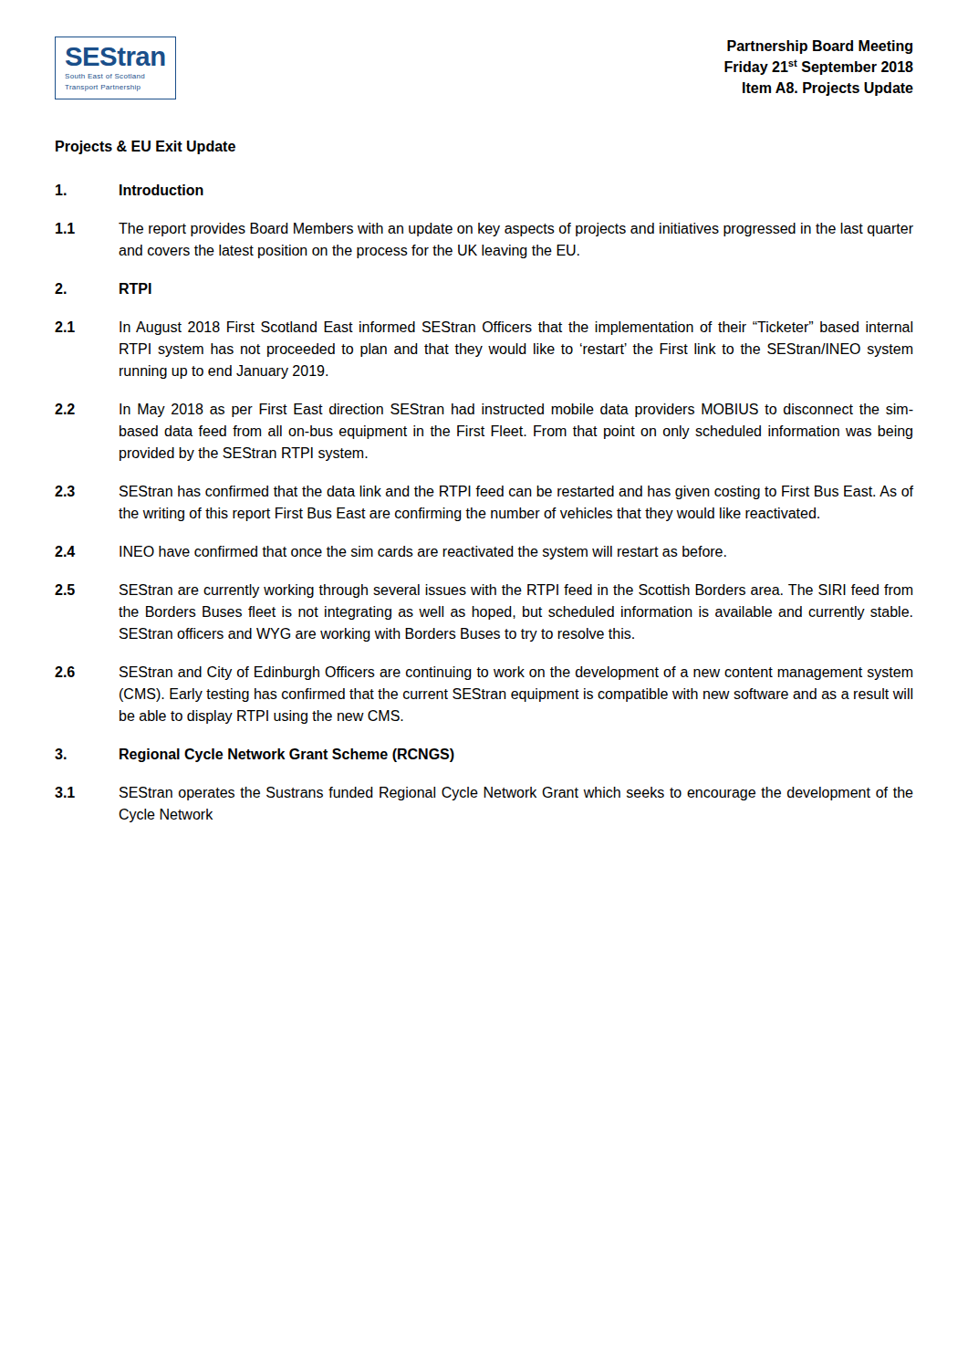SEStran
South East of Scotland
Transport Partnership
Partnership Board Meeting
Friday 21st September 2018
Item A8. Projects Update
Projects & EU Exit Update
1.
Introduction
1.1
The report provides Board Members with an update on key aspects of projects and initiatives progressed in the last quarter and covers the latest position on the process for the UK leaving the EU.
2.
RTPI
2.1
In August 2018 First Scotland East informed SEStran Officers that the implementation of their “Ticketer” based internal RTPI system has not proceeded to plan and that they would like to ‘restart’ the First link to the SEStran/INEO system running up to end January 2019.
2.2
In May 2018 as per First East direction SEStran had instructed mobile data providers MOBIUS to disconnect the sim-based data feed from all on-bus equipment in the First Fleet. From that point on only scheduled information was being provided by the SEStran RTPI system.
2.3
SEStran has confirmed that the data link and the RTPI feed can be restarted and has given costing to First Bus East. As of the writing of this report First Bus East are confirming the number of vehicles that they would like reactivated.
2.4
INEO have confirmed that once the sim cards are reactivated the system will restart as before.
2.5
SEStran are currently working through several issues with the RTPI feed in the Scottish Borders area. The SIRI feed from the Borders Buses fleet is not integrating as well as hoped, but scheduled information is available and currently stable. SEStran officers and WYG are working with Borders Buses to try to resolve this.
2.6
SEStran and City of Edinburgh Officers are continuing to work on the development of a new content management system (CMS). Early testing has confirmed that the current SEStran equipment is compatible with new software and as a result will be able to display RTPI using the new CMS.
3.
Regional Cycle Network Grant Scheme (RCNGS)
3.1
SEStran operates the Sustrans funded Regional Cycle Network Grant which seeks to encourage the development of the Cycle Network